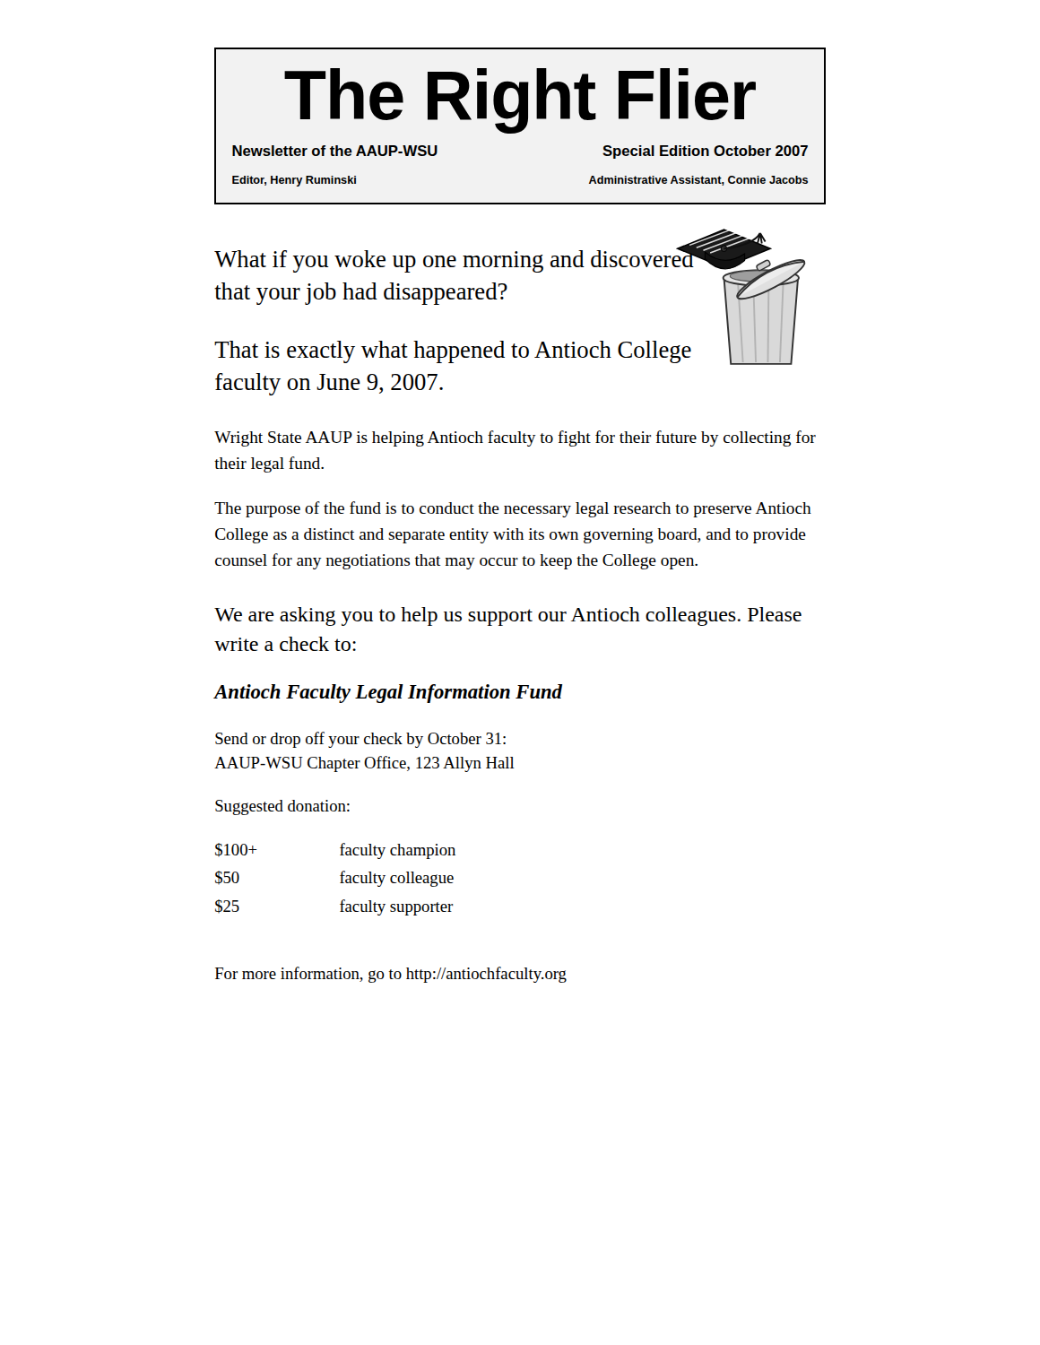The Right Flier
Newsletter of the AAUP-WSU Special Edition October 2007
Editor, Henry Ruminski Administrative Assistant, Connie Jacobs
What if you woke up one morning and discovered that your job had disappeared?
That is exactly what happened to Antioch College faculty on June 9, 2007.
Wright State AAUP is helping Antioch faculty to fight for their future by collecting for their legal fund.
The purpose of the fund is to conduct the necessary legal research to preserve Antioch College as a distinct and separate entity with its own governing board, and to provide counsel for any negotiations that may occur to keep the College open.
We are asking you to help us support our Antioch colleagues. Please write a check to:
Antioch Faculty Legal Information Fund
Send or drop off your check by October 31:
AAUP-WSU Chapter Office, 123 Allyn Hall
Suggested donation:
| $100+ | faculty champion |
| $50 | faculty colleague |
| $25 | faculty supporter |
For more information, go to http://antiochfaculty.org